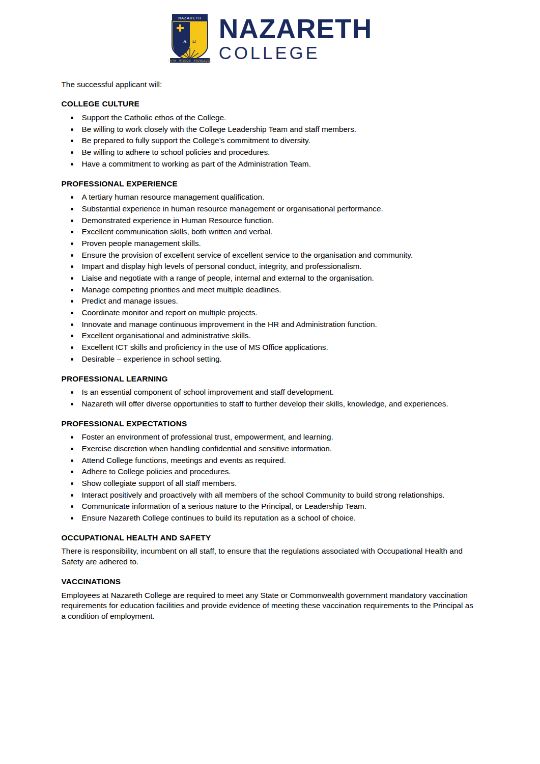NAZARETH A Ω FAITH WISDOM KNOWLEDGE
NAZARETH COLLEGE
The successful applicant will:
College Culture
Support the Catholic ethos of the College.
Be willing to work closely with the College Leadership Team and staff members.
Be prepared to fully support the College’s commitment to diversity.
Be willing to adhere to school policies and procedures.
Have a commitment to working as part of the Administration Team.
Professional Experience
A tertiary human resource management qualification.
Substantial experience in human resource management or organisational performance.
Demonstrated experience in Human Resource function.
Excellent communication skills, both written and verbal.
Proven people management skills.
Ensure the provision of excellent service of excellent service to the organisation and community.
Impart and display high levels of personal conduct, integrity, and professionalism.
Liaise and negotiate with a range of people, internal and external to the organisation.
Manage competing priorities and meet multiple deadlines.
Predict and manage issues.
Coordinate monitor and report on multiple projects.
Innovate and manage continuous improvement in the HR and Administration function.
Excellent organisational and administrative skills.
Excellent ICT skills and proficiency in the use of MS Office applications.
Desirable – experience in school setting.
Professional Learning
Is an essential component of school improvement and staff development.
Nazareth will offer diverse opportunities to staff to further develop their skills, knowledge, and experiences.
Professional Expectations
Foster an environment of professional trust, empowerment, and learning.
Exercise discretion when handling confidential and sensitive information.
Attend College functions, meetings and events as required.
Adhere to College policies and procedures.
Show collegiate support of all staff members.
Interact positively and proactively with all members of the school Community to build strong relationships.
Communicate information of a serious nature to the Principal, or Leadership Team.
Ensure Nazareth College continues to build its reputation as a school of choice.
Occupational Health and Safety
There is responsibility, incumbent on all staff, to ensure that the regulations associated with Occupational Health and Safety are adhered to.
Vaccinations
Employees at Nazareth College are required to meet any State or Commonwealth government mandatory vaccination requirements for education facilities and provide evidence of meeting these vaccination requirements to the Principal as a condition of employment.